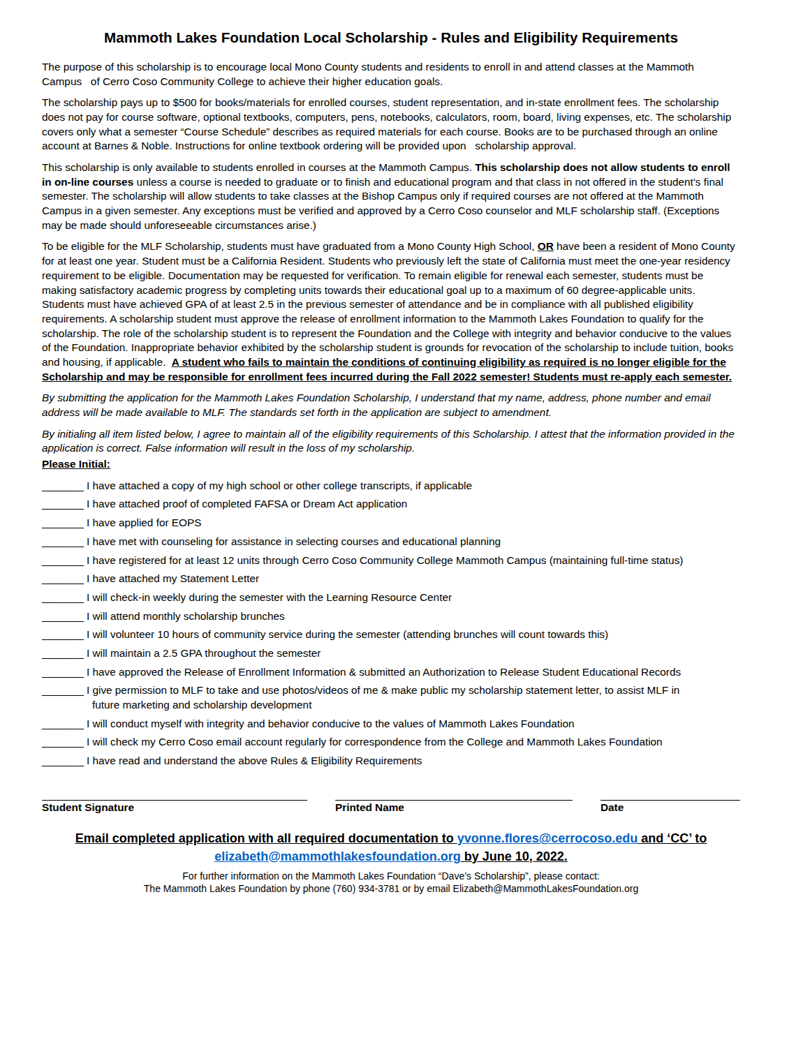Mammoth Lakes Foundation Local Scholarship - Rules and Eligibility Requirements
The purpose of this scholarship is to encourage local Mono County students and residents to enroll in and attend classes at the Mammoth Campus of Cerro Coso Community College to achieve their higher education goals.
The scholarship pays up to $500 for books/materials for enrolled courses, student representation, and in-state enrollment fees. The scholarship does not pay for course software, optional textbooks, computers, pens, notebooks, calculators, room, board, living expenses, etc. The scholarship covers only what a semester “Course Schedule” describes as required materials for each course. Books are to be purchased through an online account at Barnes & Noble. Instructions for online textbook ordering will be provided upon scholarship approval.
This scholarship is only available to students enrolled in courses at the Mammoth Campus. This scholarship does not allow students to enroll in on-line courses unless a course is needed to graduate or to finish and educational program and that class in not offered in the student’s final semester. The scholarship will allow students to take classes at the Bishop Campus only if required courses are not offered at the Mammoth Campus in a given semester. Any exceptions must be verified and approved by a Cerro Coso counselor and MLF scholarship staff. (Exceptions may be made should unforeseeable circumstances arise.)
To be eligible for the MLF Scholarship, students must have graduated from a Mono County High School, OR have been a resident of Mono County for at least one year. Student must be a California Resident. Students who previously left the state of California must meet the one-year residency requirement to be eligible. Documentation may be requested for verification. To remain eligible for renewal each semester, students must be making satisfactory academic progress by completing units towards their educational goal up to a maximum of 60 degree-applicable units. Students must have achieved GPA of at least 2.5 in the previous semester of attendance and be in compliance with all published eligibility requirements. A scholarship student must approve the release of enrollment information to the Mammoth Lakes Foundation to qualify for the scholarship. The role of the scholarship student is to represent the Foundation and the College with integrity and behavior conducive to the values of the Foundation. Inappropriate behavior exhibited by the scholarship student is grounds for revocation of the scholarship to include tuition, books and housing, if applicable. A student who fails to maintain the conditions of continuing eligibility as required is no longer eligible for the Scholarship and may be responsible for enrollment fees incurred during the Fall 2022 semester! Students must re-apply each semester.
By submitting the application for the Mammoth Lakes Foundation Scholarship, I understand that my name, address, phone number and email address will be made available to MLF. The standards set forth in the application are subject to amendment.
By initialing all item listed below, I agree to maintain all of the eligibility requirements of this Scholarship. I attest that the information provided in the application is correct. False information will result in the loss of my scholarship.
Please Initial:
_______ I have attached a copy of my high school or other college transcripts, if applicable
_______ I have attached proof of completed FAFSA or Dream Act application
_______ I have applied for EOPS
_______ I have met with counseling for assistance in selecting courses and educational planning
_______ I have registered for at least 12 units through Cerro Coso Community College Mammoth Campus (maintaining full-time status)
_______ I have attached my Statement Letter
_______ I will check-in weekly during the semester with the Learning Resource Center
_______ I will attend monthly scholarship brunches
_______ I will volunteer 10 hours of community service during the semester (attending brunches will count towards this)
_______ I will maintain a 2.5 GPA throughout the semester
_______ I have approved the Release of Enrollment Information & submitted an Authorization to Release Student Educational Records
_______ I give permission to MLF to take and use photos/videos of me & make public my scholarship statement letter, to assist MLF in future marketing and scholarship development
_______ I will conduct myself with integrity and behavior conducive to the values of Mammoth Lakes Foundation
_______ I will check my Cerro Coso email account regularly for correspondence from the College and Mammoth Lakes Foundation
_______ I have read and understand the above Rules & Eligibility Requirements
| Student Signature | | Printed Name | | Date |
Email completed application with all required documentation to yvonne.flores@cerrocoso.edu and ‘CC’ to elizabeth@mammothlakesfoundation.org by June 10, 2022.
For further information on the Mammoth Lakes Foundation “Dave’s Scholarship”, please contact:
The Mammoth Lakes Foundation by phone (760) 934-3781 or by email Elizabeth@MammothLakesFoundation.org